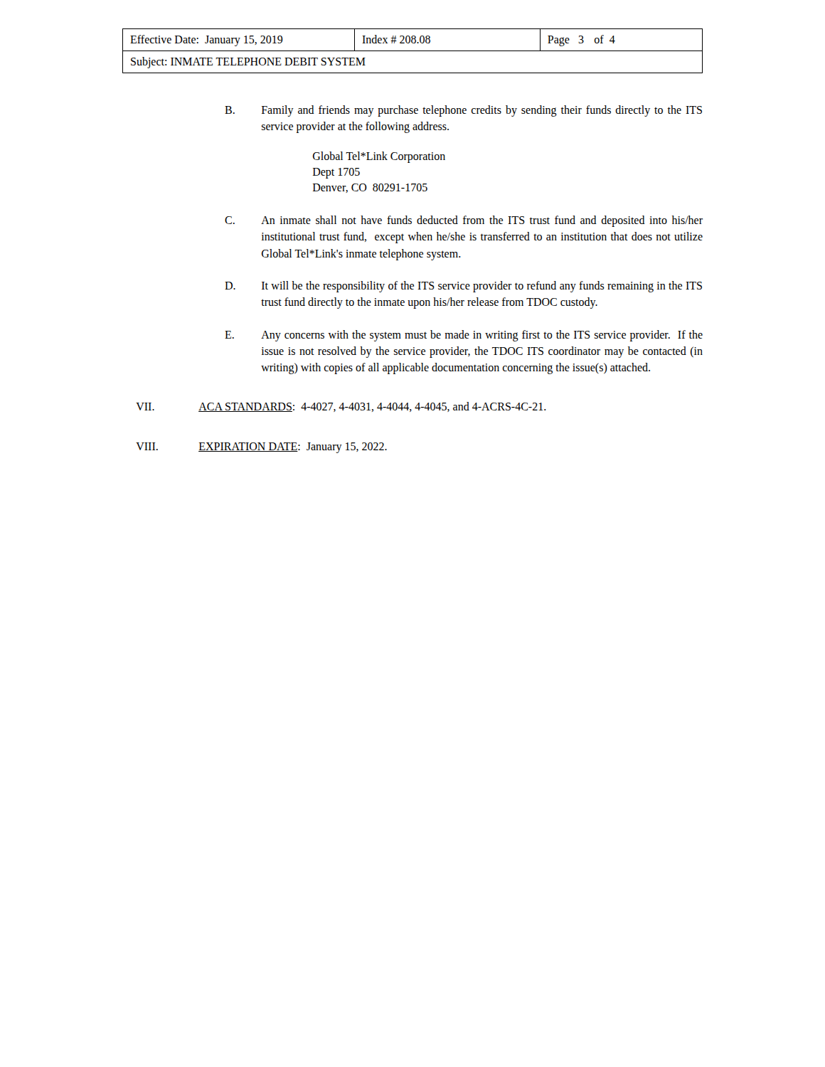| Effective Date: January 15, 2019 | Index # 208.08 | Page 3 of 4 |
| Subject: INMATE TELEPHONE DEBIT SYSTEM |
B.
Family and friends may purchase telephone credits by sending their funds directly to the ITS service provider at the following address.
Global Tel*Link Corporation
Dept 1705
Denver, CO 80291-1705
C.
An inmate shall not have funds deducted from the ITS trust fund and deposited into his/her institutional trust fund, except when he/she is transferred to an institution that does not utilize Global Tel*Link's inmate telephone system.
D.
It will be the responsibility of the ITS service provider to refund any funds remaining in the ITS trust fund directly to the inmate upon his/her release from TDOC custody.
E.
Any concerns with the system must be made in writing first to the ITS service provider. If the issue is not resolved by the service provider, the TDOC ITS coordinator may be contacted (in writing) with copies of all applicable documentation concerning the issue(s) attached.
VII.
ACA STANDARDS: 4-4027, 4-4031, 4-4044, 4-4045, and 4-ACRS-4C-21.
VIII.
EXPIRATION DATE: January 15, 2022.